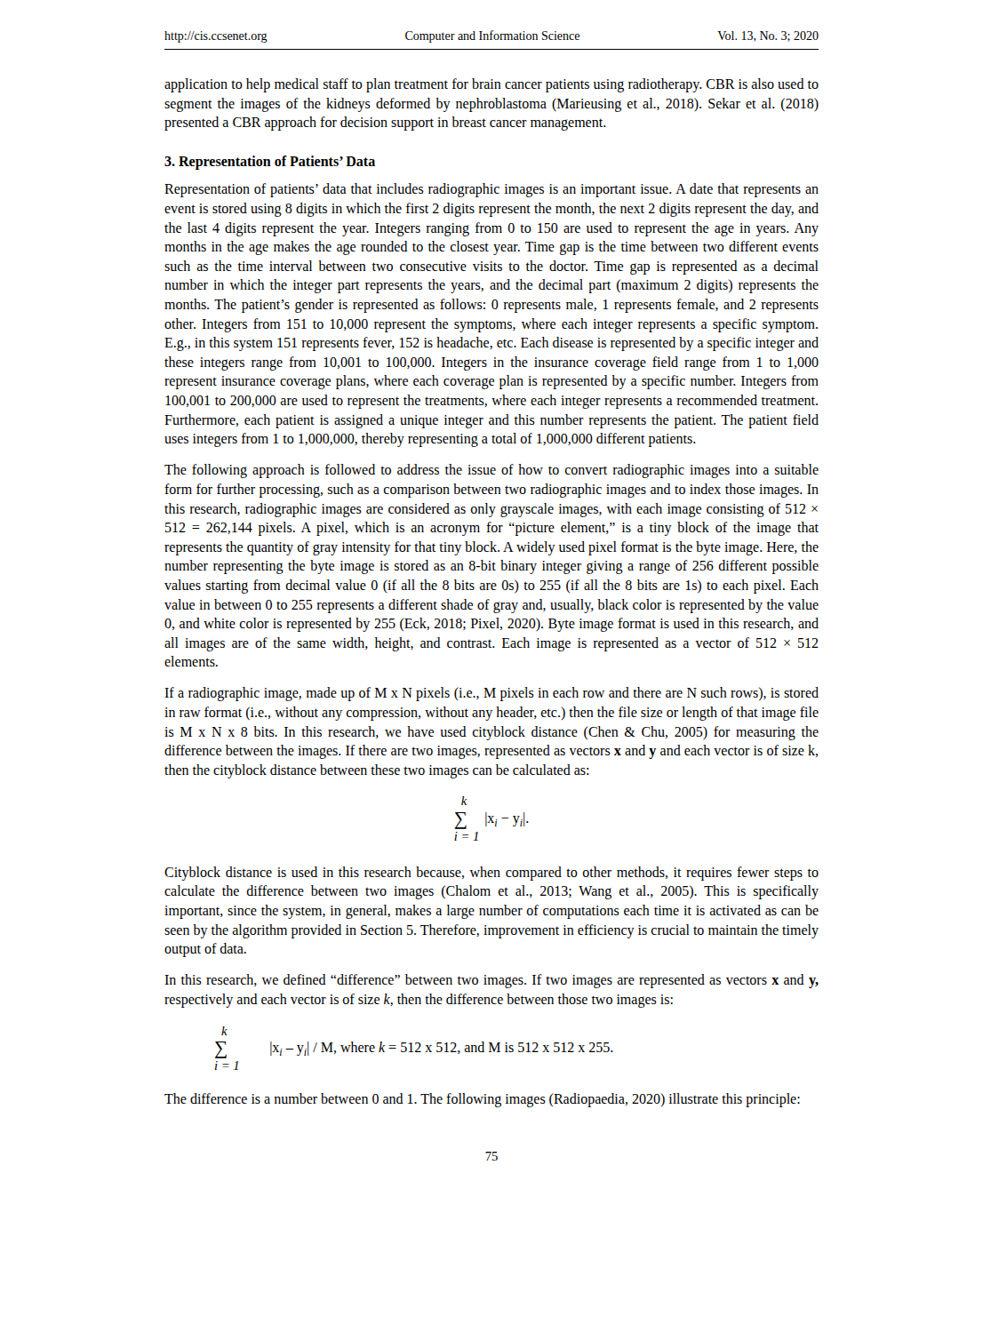http://cis.ccsenet.org Computer and Information Science Vol. 13, No. 3; 2020
application to help medical staff to plan treatment for brain cancer patients using radiotherapy. CBR is also used to segment the images of the kidneys deformed by nephroblastoma (Marieusing et al., 2018). Sekar et al. (2018) presented a CBR approach for decision support in breast cancer management.
3. Representation of Patients’ Data
Representation of patients’ data that includes radiographic images is an important issue. A date that represents an event is stored using 8 digits in which the first 2 digits represent the month, the next 2 digits represent the day, and the last 4 digits represent the year. Integers ranging from 0 to 150 are used to represent the age in years. Any months in the age makes the age rounded to the closest year. Time gap is the time between two different events such as the time interval between two consecutive visits to the doctor. Time gap is represented as a decimal number in which the integer part represents the years, and the decimal part (maximum 2 digits) represents the months. The patient’s gender is represented as follows: 0 represents male, 1 represents female, and 2 represents other. Integers from 151 to 10,000 represent the symptoms, where each integer represents a specific symptom. E.g., in this system 151 represents fever, 152 is headache, etc. Each disease is represented by a specific integer and these integers range from 10,001 to 100,000. Integers in the insurance coverage field range from 1 to 1,000 represent insurance coverage plans, where each coverage plan is represented by a specific number. Integers from 100,001 to 200,000 are used to represent the treatments, where each integer represents a recommended treatment. Furthermore, each patient is assigned a unique integer and this number represents the patient. The patient field uses integers from 1 to 1,000,000, thereby representing a total of 1,000,000 different patients.
The following approach is followed to address the issue of how to convert radiographic images into a suitable form for further processing, such as a comparison between two radiographic images and to index those images. In this research, radiographic images are considered as only grayscale images, with each image consisting of 512 × 512 = 262,144 pixels. A pixel, which is an acronym for “picture element,” is a tiny block of the image that represents the quantity of gray intensity for that tiny block. A widely used pixel format is the byte image. Here, the number representing the byte image is stored as an 8-bit binary integer giving a range of 256 different possible values starting from decimal value 0 (if all the 8 bits are 0s) to 255 (if all the 8 bits are 1s) to each pixel. Each value in between 0 to 255 represents a different shade of gray and, usually, black color is represented by the value 0, and white color is represented by 255 (Eck, 2018; Pixel, 2020). Byte image format is used in this research, and all images are of the same width, height, and contrast. Each image is represented as a vector of 512 × 512 elements.
If a radiographic image, made up of M x N pixels (i.e., M pixels in each row and there are N such rows), is stored in raw format (i.e., without any compression, without any header, etc.) then the file size or length of that image file is M x N x 8 bits. In this research, we have used cityblock distance (Chen & Chu, 2005) for measuring the difference between the images. If there are two images, represented as vectors x and y and each vector is of size k, then the cityblock distance between these two images can be calculated as:
k ∑|xi − yi|. i = 1
Cityblock distance is used in this research because, when compared to other methods, it requires fewer steps to calculate the difference between two images (Chalom et al., 2013; Wang et al., 2005). This is specifically important, since the system, in general, makes a large number of computations each time it is activated as can be seen by the algorithm provided in Section 5. Therefore, improvement in efficiency is crucial to maintain the timely output of data.
In this research, we defined “difference” between two images. If two images are represented as vectors x and y, respectively and each vector is of size k, then the difference between those two images is:
k ∑|xi – yi| / M, where k = 512 x 512, and M is 512 x 512 x 255. i = 1
The difference is a number between 0 and 1. The following images (Radiopaedia, 2020) illustrate this principle:
75